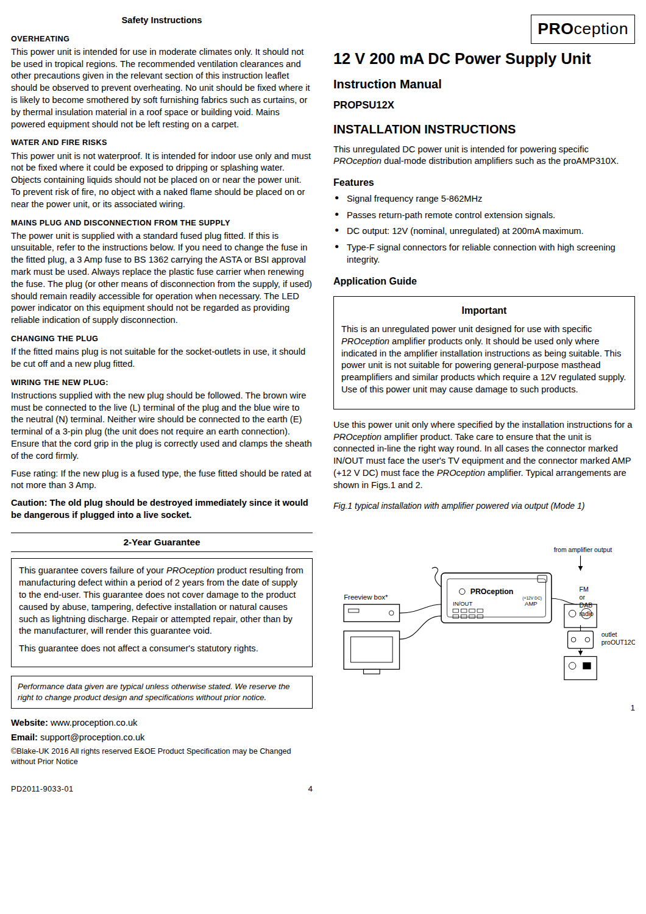PRO ception
12 V 200 mA DC Power Supply Unit
Instruction Manual
PROPSU12X
INSTALLATION INSTRUCTIONS
This unregulated DC power unit is intended for powering specific PROception dual-mode distribution amplifiers such as the proAMP310X.
Features
Signal frequency range 5-862MHz
Passes return-path remote control extension signals.
DC output: 12V (nominal, unregulated) at 200mA maximum.
Type-F signal connectors for reliable connection with high screening integrity.
Application Guide
Important
This is an unregulated power unit designed for use with specific PROception amplifier products only. It should be used only where indicated in the amplifier installation instructions as being suitable. This power unit is not suitable for powering general-purpose masthead preamplifiers and similar products which require a 12V regulated supply. Use of this power unit may cause damage to such products.
Use this power unit only where specified by the installation instructions for a PROception amplifier product. Take care to ensure that the unit is connected in-line the right way round. In all cases the connector marked IN/OUT must face the user's TV equipment and the connector marked AMP (+12 V DC) must face the PROception amplifier. Typical arrangements are shown in Figs.1 and 2.
Fig.1 typical installation with amplifier powered via output (Mode 1)
Freeview box* PROception IN/OUT AMP (+12V DC) FM or DAB radio outlet proOUT12C from amplifier output
1
Safety Instructions
OVERHEATING
This power unit is intended for use in moderate climates only. It should not be used in tropical regions. The recommended ventilation clearances and other precautions given in the relevant section of this instruction leaflet should be observed to prevent overheating. No unit should be fixed where it is likely to become smothered by soft furnishing fabrics such as curtains, or by thermal insulation material in a roof space or building void. Mains powered equipment should not be left resting on a carpet.
WATER AND FIRE RISKS
This power unit is not waterproof. It is intended for indoor use only and must not be fixed where it could be exposed to dripping or splashing water. Objects containing liquids should not be placed on or near the power unit. To prevent risk of fire, no object with a naked flame should be placed on or near the power unit, or its associated wiring.
MAINS PLUG AND DISCONNECTION FROM THE SUPPLY
The power unit is supplied with a standard fused plug fitted. If this is unsuitable, refer to the instructions below. If you need to change the fuse in the fitted plug, a 3 Amp fuse to BS 1362 carrying the ASTA or BSI approval mark must be used. Always replace the plastic fuse carrier when renewing the fuse. The plug (or other means of disconnection from the supply, if used) should remain readily accessible for operation when necessary. The LED power indicator on this equipment should not be regarded as providing reliable indication of supply disconnection.
CHANGING THE PLUG
If the fitted mains plug is not suitable for the socket-outlets in use, it should be cut off and a new plug fitted.
WIRING THE NEW PLUG:
Instructions supplied with the new plug should be followed. The brown wire must be connected to the live (L) terminal of the plug and the blue wire to the neutral (N) terminal. Neither wire should be connected to the earth (E) terminal of a 3-pin plug (the unit does not require an earth connection). Ensure that the cord grip in the plug is correctly used and clamps the sheath of the cord firmly.
Fuse rating: If the new plug is a fused type, the fuse fitted should be rated at not more than 3 Amp.
Caution: The old plug should be destroyed immediately since it would be dangerous if plugged into a live socket.
2-Year Guarantee
This guarantee covers failure of your PROception product resulting from manufacturing defect within a period of 2 years from the date of supply to the end-user. This guarantee does not cover damage to the product caused by abuse, tampering, defective installation or natural causes such as lightning discharge. Repair or attempted repair, other than by the manufacturer, will render this guarantee void.
This guarantee does not affect a consumer's statutory rights.
Performance data given are typical unless otherwise stated. We reserve the right to change product design and specifications without prior notice.
Website: www.proception.co.uk
Email: support@proception.co.uk
©Blake-UK 2016 All rights reserved E&OE Product Specification may be Changed without Prior Notice
PD2011-9033-01
4